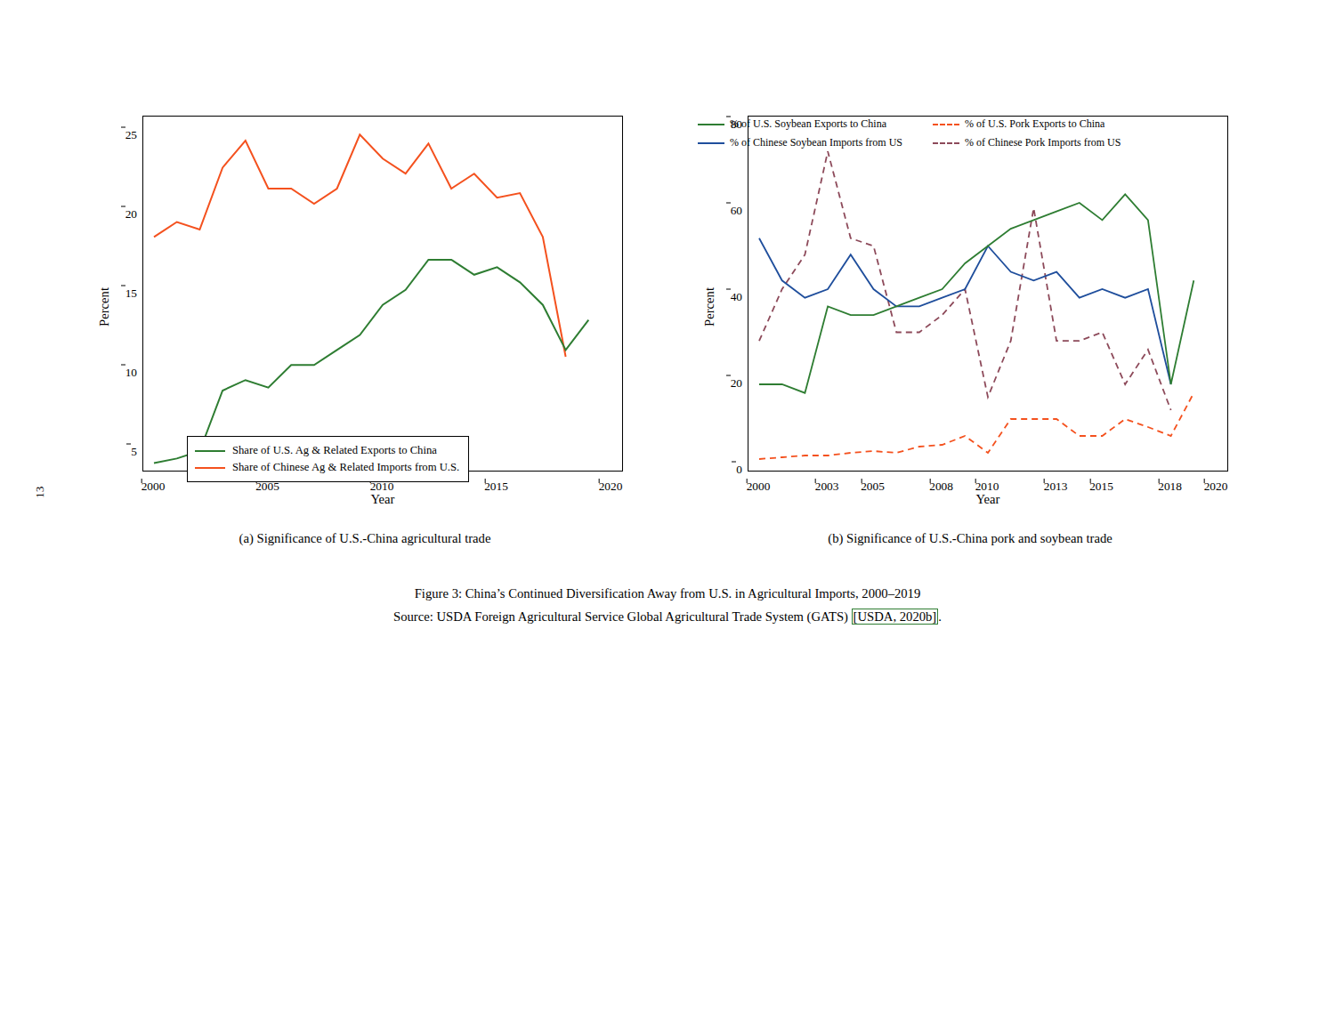13
Percent
25
20
15
10
5
y: value v -> 398 - (v - 2.5)*(398/23.5) => px per unit = 16.936
2000
2005
2010
2015
2020
Year
Share of U.S. Ag & Related Exports to China
Share of Chinese Ag & Related Imports from U.S.
(a) Significance of U.S.-China agricultural trade
Percent
80
60
40
20
0
y: v -> 388 - v*4.85 (0 -> 388, 80 -> 0)
2000
2003
2005
2008
2010
2013
2015
2018
2020
Year
% of U.S. Soybean Exports to China
% of U.S. Pork Exports to China
% of Chinese Soybean Imports from US
% of Chinese Pork Imports from US
(b) Significance of U.S.-China pork and soybean trade
Figure 3: China’s Continued Diversification Away from U.S. in Agricultural Imports, 2000–2019 Source: USDA Foreign Agricultural Service Global Agricultural Trade System (GATS) [USDA, 2020b].